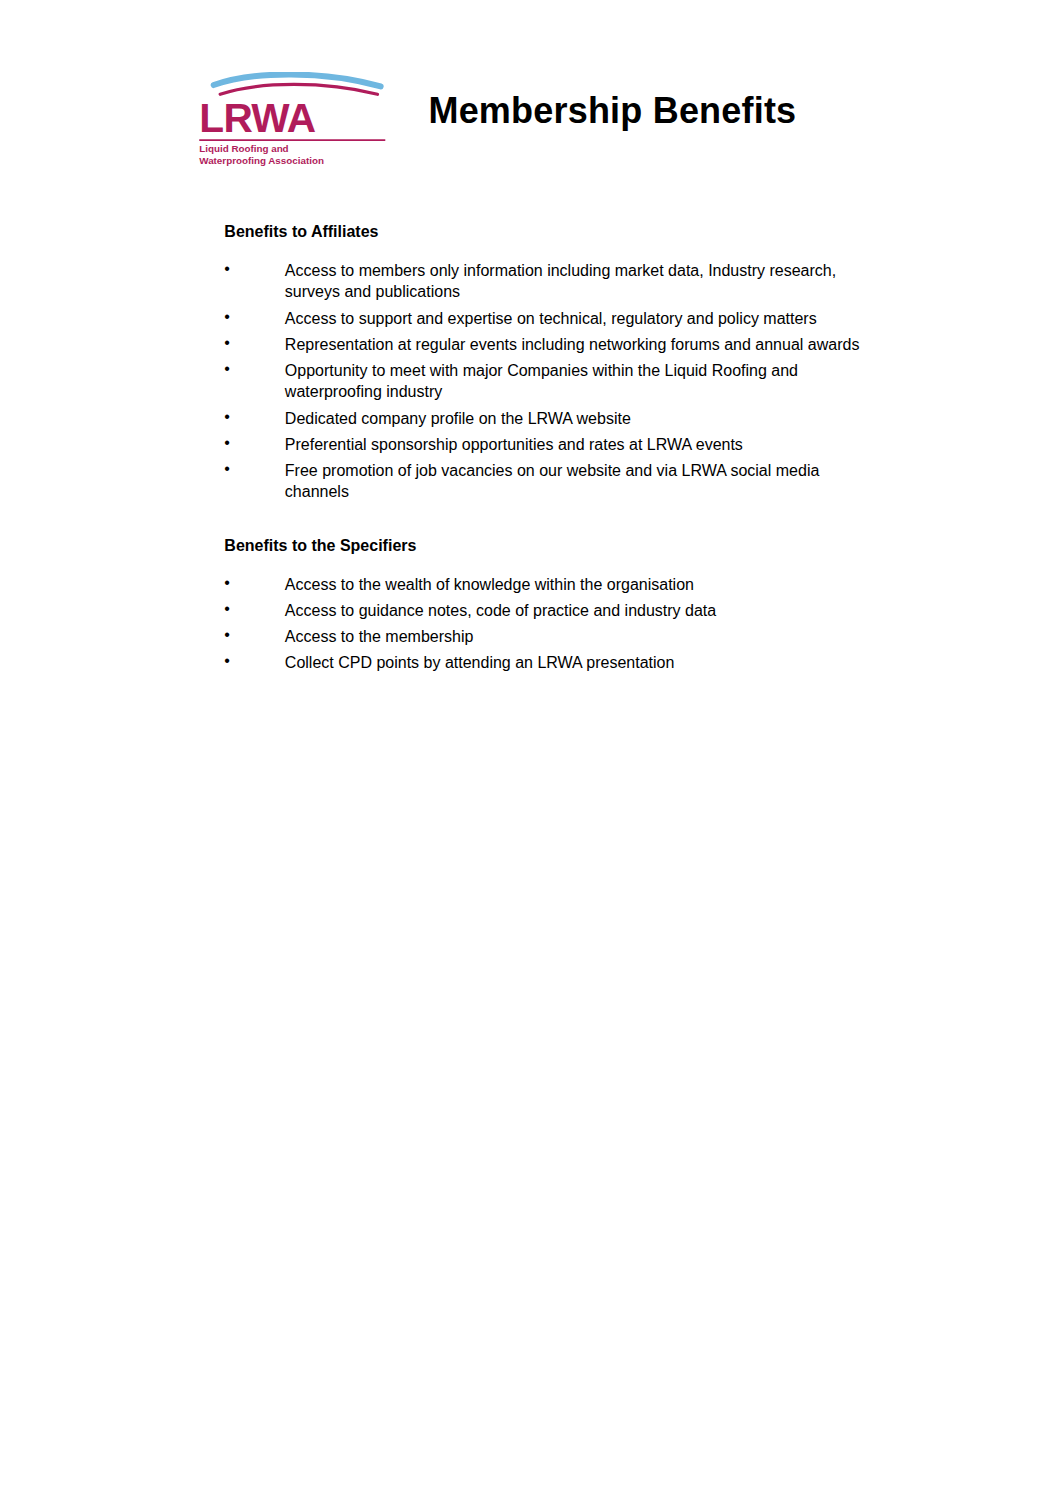LRWA Liquid Roofing and Waterproofing Association
Membership Benefits
Benefits to Affiliates
Access to members only information including market data, Industry research, surveys and publications
Access to support and expertise on technical, regulatory and policy matters
Representation at regular events including networking forums and annual awards
Opportunity to meet with major Companies within the Liquid Roofing and waterproofing industry
Dedicated company profile on the LRWA website
Preferential sponsorship opportunities and rates at LRWA events
Free promotion of job vacancies on our website and via LRWA social media channels
Benefits to the Specifiers
Access to the wealth of knowledge within the organisation
Access to guidance notes, code of practice and industry data
Access to the membership
Collect CPD points by attending an LRWA presentation